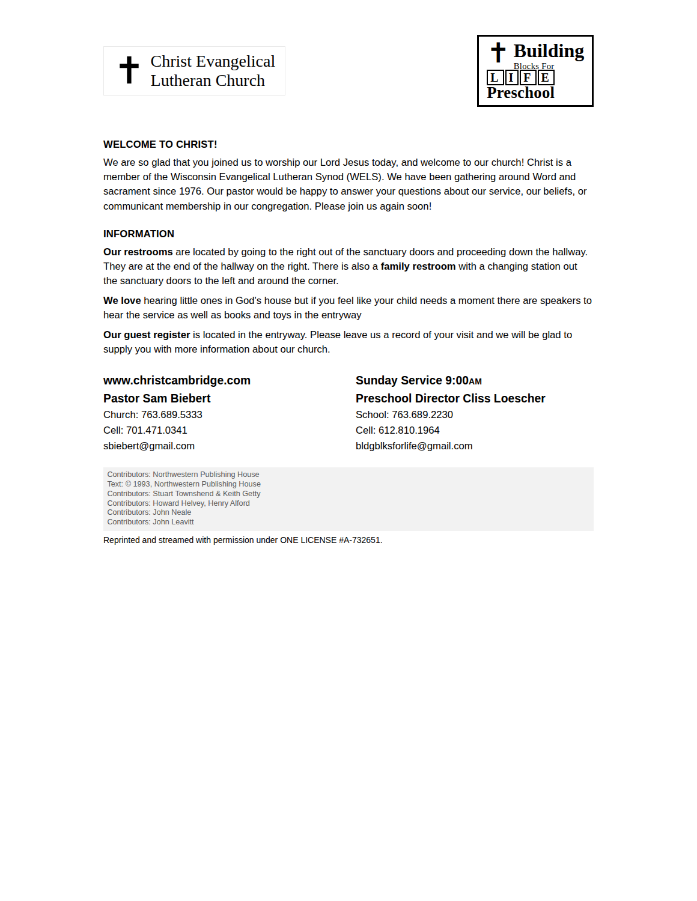✝ Christ Evangelical
Lutheran Church
✝ Building
Blocks For
LIFE
Preschool
WELCOME TO CHRIST!
We are so glad that you joined us to worship our Lord Jesus today, and welcome to our church! Christ is a member of the Wisconsin Evangelical Lutheran Synod (WELS). We have been gathering around Word and sacrament since 1976. Our pastor would be happy to answer your questions about our service, our beliefs, or communicant membership in our congregation. Please join us again soon!
INFORMATION
Our restrooms are located by going to the right out of the sanctuary doors and proceeding down the hallway. They are at the end of the hallway on the right. There is also a family restroom with a changing station out the sanctuary doors to the left and around the corner.
We love hearing little ones in God's house but if you feel like your child needs a moment there are speakers to hear the service as well as books and toys in the entryway
Our guest register is located in the entryway. Please leave us a record of your visit and we will be glad to supply you with more information about our church.
www.christcambridge.com
Sunday Service 9:00am
Pastor Sam Biebert
Preschool Director Cliss Loescher
Church: 763.689.5333
School: 763.689.2230
Cell: 701.471.0341
Cell: 612.810.1964
sbiebert@gmail.com
bldgblksforlife@gmail.com
Contributors: Northwestern Publishing House
Text: © 1993, Northwestern Publishing House
Contributors: Stuart Townshend & Keith Getty
Contributors: Howard Helvey, Henry Alford
Contributors: John Neale
Contributors: John Leavitt
Reprinted and streamed with permission under ONE LICENSE #A-732651.